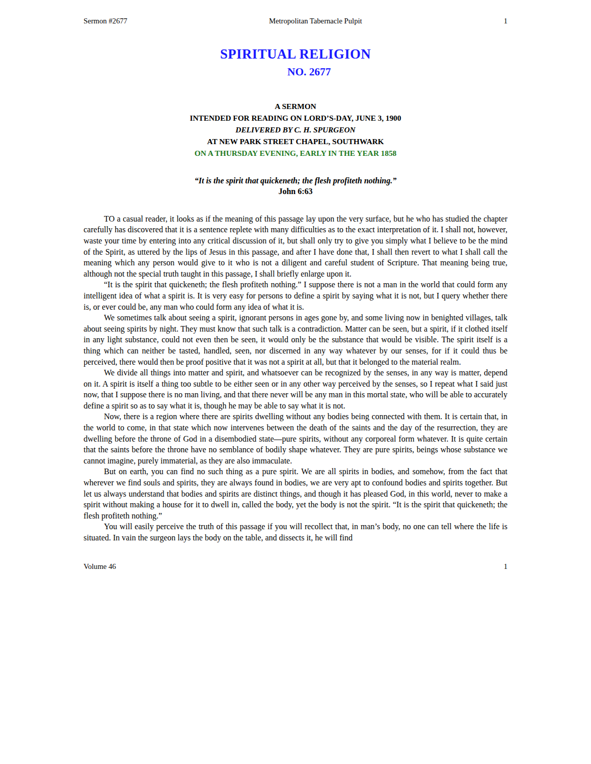Sermon #2677 Metropolitan Tabernacle Pulpit 1
SPIRITUAL RELIGION
NO. 2677
A SERMON
INTENDED FOR READING ON LORD’S-DAY, JUNE 3, 1900
DELIVERED BY C. H. SPURGEON
AT NEW PARK STREET CHAPEL, SOUTHWARK
ON A THURSDAY EVENING, EARLY IN THE YEAR 1858
“It is the spirit that quickeneth; the flesh profiteth nothing.” John 6:63
TO a casual reader, it looks as if the meaning of this passage lay upon the very surface, but he who has studied the chapter carefully has discovered that it is a sentence replete with many difficulties as to the exact interpretation of it. I shall not, however, waste your time by entering into any critical discussion of it, but shall only try to give you simply what I believe to be the mind of the Spirit, as uttered by the lips of Jesus in this passage, and after I have done that, I shall then revert to what I shall call the meaning which any person would give to it who is not a diligent and careful student of Scripture. That meaning being true, although not the special truth taught in this passage, I shall briefly enlarge upon it.
“It is the spirit that quickeneth; the flesh profiteth nothing.” I suppose there is not a man in the world that could form any intelligent idea of what a spirit is. It is very easy for persons to define a spirit by saying what it is not, but I query whether there is, or ever could be, any man who could form any idea of what it is.
We sometimes talk about seeing a spirit, ignorant persons in ages gone by, and some living now in benighted villages, talk about seeing spirits by night. They must know that such talk is a contradiction. Matter can be seen, but a spirit, if it clothed itself in any light substance, could not even then be seen, it would only be the substance that would be visible. The spirit itself is a thing which can neither be tasted, handled, seen, nor discerned in any way whatever by our senses, for if it could thus be perceived, there would then be proof positive that it was not a spirit at all, but that it belonged to the material realm.
We divide all things into matter and spirit, and whatsoever can be recognized by the senses, in any way is matter, depend on it. A spirit is itself a thing too subtle to be either seen or in any other way perceived by the senses, so I repeat what I said just now, that I suppose there is no man living, and that there never will be any man in this mortal state, who will be able to accurately define a spirit so as to say what it is, though he may be able to say what it is not.
Now, there is a region where there are spirits dwelling without any bodies being connected with them. It is certain that, in the world to come, in that state which now intervenes between the death of the saints and the day of the resurrection, they are dwelling before the throne of God in a disembodied state—pure spirits, without any corporeal form whatever. It is quite certain that the saints before the throne have no semblance of bodily shape whatever. They are pure spirits, beings whose substance we cannot imagine, purely immaterial, as they are also immaculate.
But on earth, you can find no such thing as a pure spirit. We are all spirits in bodies, and somehow, from the fact that wherever we find souls and spirits, they are always found in bodies, we are very apt to confound bodies and spirits together. But let us always understand that bodies and spirits are distinct things, and though it has pleased God, in this world, never to make a spirit without making a house for it to dwell in, called the body, yet the body is not the spirit. “It is the spirit that quickeneth; the flesh profiteth nothing.”
You will easily perceive the truth of this passage if you will recollect that, in man’s body, no one can tell where the life is situated. In vain the surgeon lays the body on the table, and dissects it, he will find
Volume 46 1